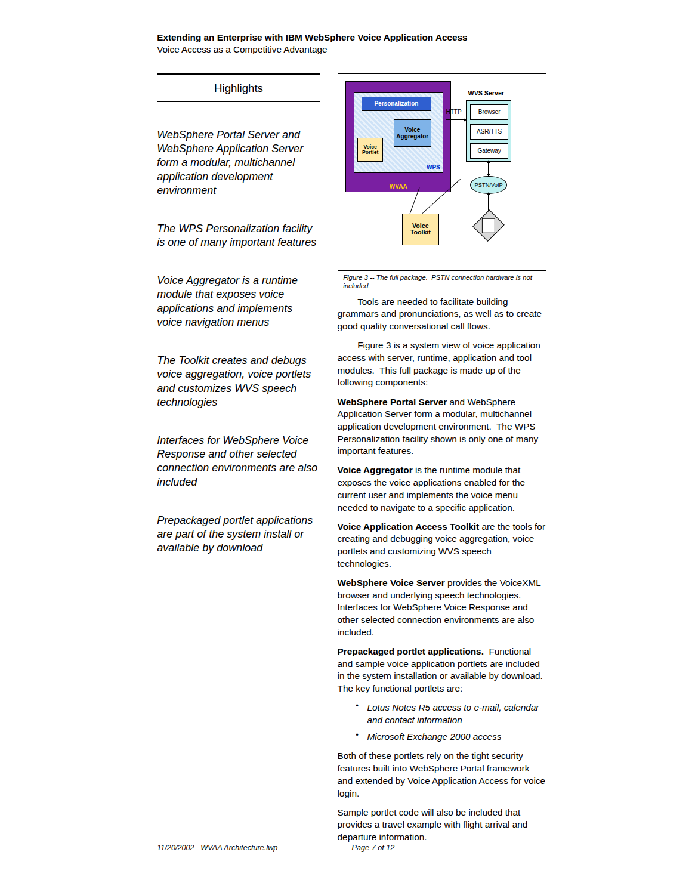Extending an Enterprise with IBM WebSphere Voice Application Access
Voice Access as a Competitive Advantage
Highlights
WebSphere Portal Server and WebSphere Application Server form a modular, multichannel application development environment
The WPS Personalization facility is one of many important features
Voice Aggregator is a runtime module that exposes voice applications and implements voice navigation menus
The Toolkit creates and debugs voice aggregation, voice portlets and customizes WVS speech technologies
Interfaces for WebSphere Voice Response and other selected connection environments are also included
Prepackaged portlet applications are part of the system install or available by download
WVAA
WPS
Personalization
Voice
Aggregator
Voice
Portlet
WVS Server
Browser
ASR/TTS
Gateway
HTTP
PSTN/VoIP
Voice
Toolkit
Figure 3 -- The full package. PSTN connection hardware is not included.
Tools are needed to facilitate building grammars and pronunciations, as well as to create good quality conversational call flows.
Figure 3 is a system view of voice application access with server, runtime, application and tool modules. This full package is made up of the following components:
WebSphere Portal Server and WebSphere Application Server form a modular, multichannel application development environment. The WPS Personalization facility shown is only one of many important features.
Voice Aggregator is the runtime module that exposes the voice applications enabled for the current user and implements the voice menu needed to navigate to a specific application.
Voice Application Access Toolkit are the tools for creating and debugging voice aggregation, voice portlets and customizing WVS speech technologies.
WebSphere Voice Server provides the VoiceXML browser and underlying speech technologies. Interfaces for WebSphere Voice Response and other selected connection environments are also included.
Prepackaged portlet applications. Functional and sample voice application portlets are included in the system installation or available by download. The key functional portlets are:
Lotus Notes R5 access to e-mail, calendar and contact information
Microsoft Exchange 2000 access
Both of these portlets rely on the tight security features built into WebSphere Portal framework and extended by Voice Application Access for voice login.
Sample portlet code will also be included that provides a travel example with flight arrival and departure information.
11/20/2002 WVAA Architecture.lwp
Page 7 of 12